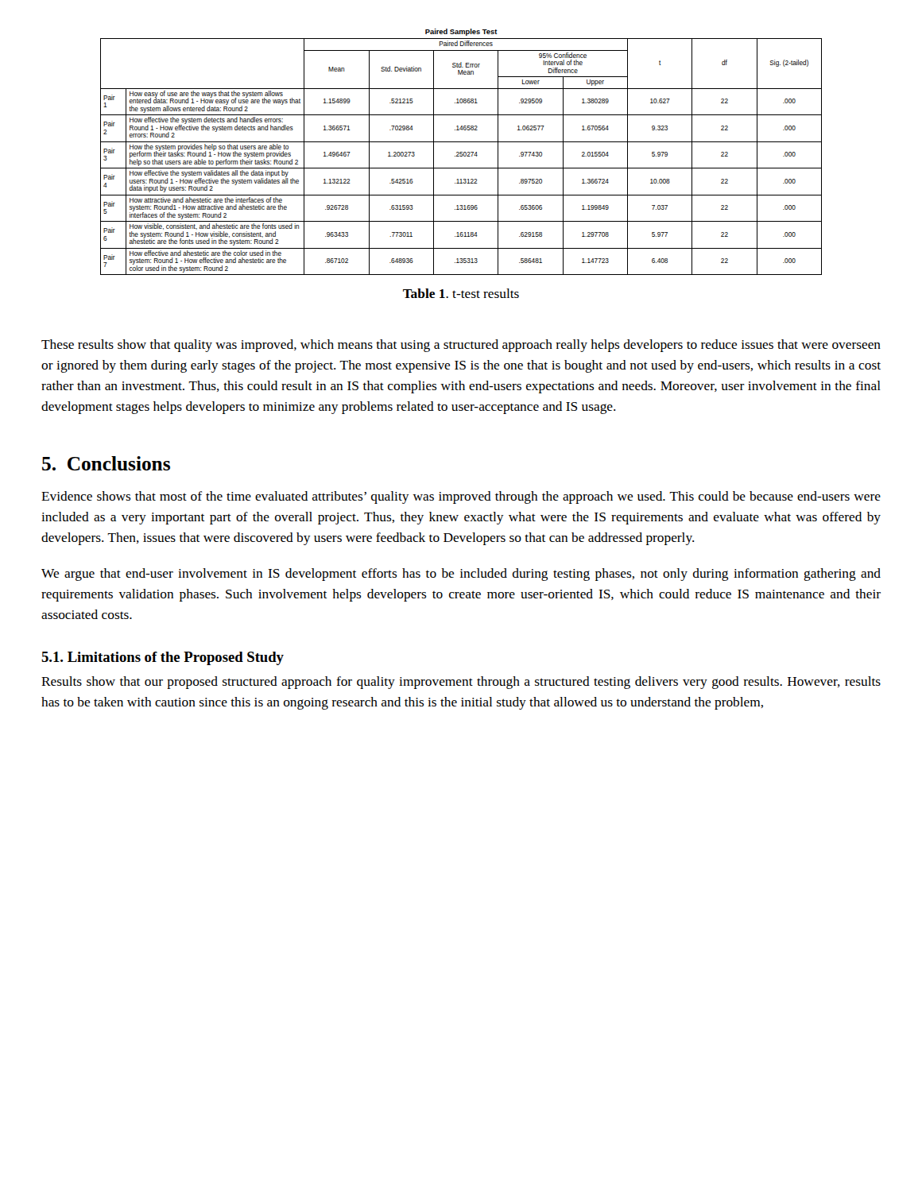Paired Samples Test
| | Paired Differences | t | df | Sig. (2-tailed) |
| --- | --- | --- | --- | --- |
| Mean | Std. Deviation | Std. Error Mean | 95% Confidence Interval of the Difference |
| Lower | Upper |
| Pair 1 | How easy of use are the ways that the system allows entered data: Round 1 - How easy of use are the ways that the system allows entered data: Round 2 | 1.154899 | .521215 | .108681 | .929509 | 1.380289 | 10.627 | 22 | .000 |
| Pair 2 | How effective the system detects and handles errors: Round 1 - How effective the system detects and handles errors: Round 2 | 1.366571 | .702984 | .146582 | 1.062577 | 1.670564 | 9.323 | 22 | .000 |
| Pair 3 | How the system provides help so that users are able to perform their tasks: Round 1 - How the system provides help so that users are able to perform their tasks: Round 2 | 1.496467 | 1.200273 | .250274 | .977430 | 2.015504 | 5.979 | 22 | .000 |
| Pair 4 | How effective the system validates all the data input by users: Round 1 - How effective the system validates all the data input by users: Round 2 | 1.132122 | .542516 | .113122 | .897520 | 1.366724 | 10.008 | 22 | .000 |
| Pair 5 | How attractive and ahestetic are the interfaces of the system: Round1 - How attractive and ahestetic are the interfaces of the system: Round 2 | .926728 | .631593 | .131696 | .653606 | 1.199849 | 7.037 | 22 | .000 |
| Pair 6 | How visible, consistent, and ahestetic are the fonts used in the system: Round 1 - How visible, consistent, and ahestetic are the fonts used in the system: Round 2 | .963433 | .773011 | .161184 | .629158 | 1.297708 | 5.977 | 22 | .000 |
| Pair 7 | How effective and ahestetic are the color used in the system: Round 1 - How effective and ahestetic are the color used in the system: Round 2 | .867102 | .648936 | .135313 | .586481 | 1.147723 | 6.408 | 22 | .000 |
Table 1. t-test results
These results show that quality was improved, which means that using a structured approach really helps developers to reduce issues that were overseen or ignored by them during early stages of the project. The most expensive IS is the one that is bought and not used by end-users, which results in a cost rather than an investment. Thus, this could result in an IS that complies with end-users expectations and needs. Moreover, user involvement in the final development stages helps developers to minimize any problems related to user-acceptance and IS usage.
5. Conclusions
Evidence shows that most of the time evaluated attributes’ quality was improved through the approach we used. This could be because end-users were included as a very important part of the overall project. Thus, they knew exactly what were the IS requirements and evaluate what was offered by developers. Then, issues that were discovered by users were feedback to Developers so that can be addressed properly.
We argue that end-user involvement in IS development efforts has to be included during testing phases, not only during information gathering and requirements validation phases. Such involvement helps developers to create more user-oriented IS, which could reduce IS maintenance and their associated costs.
5.1. Limitations of the Proposed Study
Results show that our proposed structured approach for quality improvement through a structured testing delivers very good results. However, results has to be taken with caution since this is an ongoing research and this is the initial study that allowed us to understand the problem,